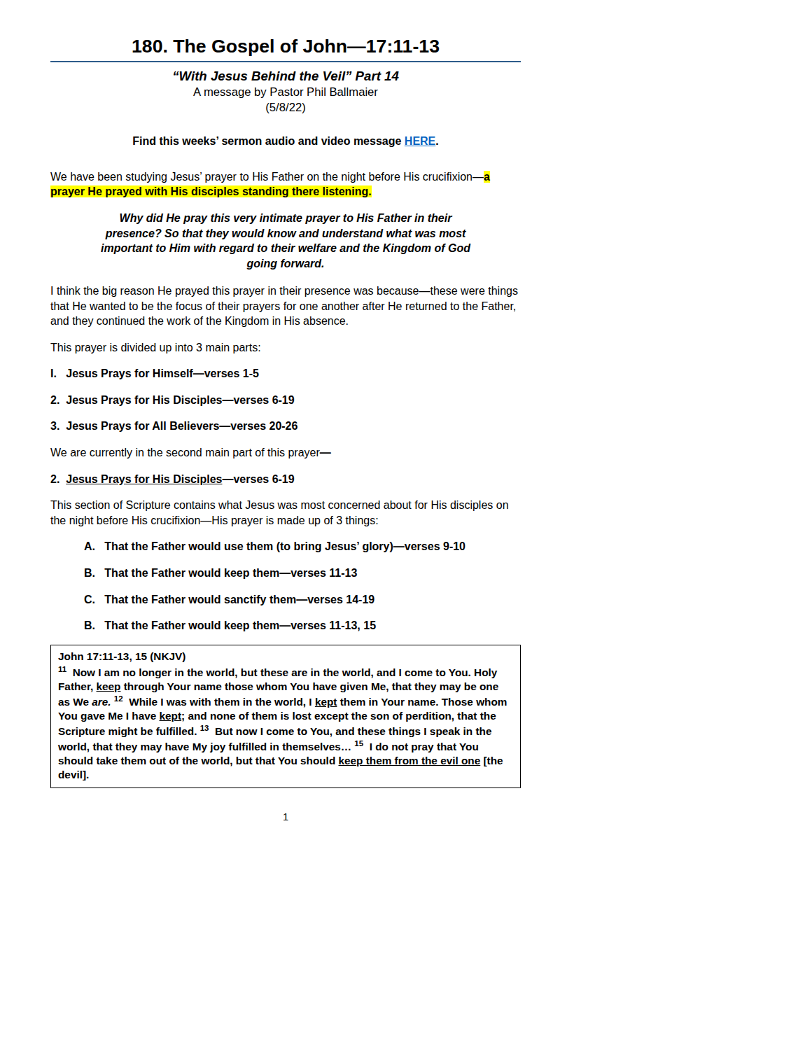180. The Gospel of John—17:11-13
“With Jesus Behind the Veil” Part 14 A message by Pastor Phil Ballmaier (5/8/22)
Find this weeks’ sermon audio and video message HERE.
We have been studying Jesus’ prayer to His Father on the night before His crucifixion—a prayer He prayed with His disciples standing there listening.
Why did He pray this very intimate prayer to His Father in their presence? So that they would know and understand what was most important to Him with regard to their welfare and the Kingdom of God going forward.
I think the big reason He prayed this prayer in their presence was because—these were things that He wanted to be the focus of their prayers for one another after He returned to the Father, and they continued the work of the Kingdom in His absence.
This prayer is divided up into 3 main parts:
I. Jesus Prays for Himself—verses 1-5
2. Jesus Prays for His Disciples—verses 6-19
3. Jesus Prays for All Believers—verses 20-26
We are currently in the second main part of this prayer—
2. Jesus Prays for His Disciples—verses 6-19
This section of Scripture contains what Jesus was most concerned about for His disciples on the night before His crucifixion—His prayer is made up of 3 things:
A. That the Father would use them (to bring Jesus’ glory)—verses 9-10
B. That the Father would keep them—verses 11-13
C. That the Father would sanctify them—verses 14-19
B. That the Father would keep them—verses 11-13, 15
John 17:11-13, 15 (NKJV) 11 Now I am no longer in the world, but these are in the world, and I come to You. Holy Father, keep through Your name those whom You have given Me, that they may be one as We are. 12 While I was with them in the world, I kept them in Your name. Those whom You gave Me I have kept; and none of them is lost except the son of perdition, that the Scripture might be fulfilled. 13 But now I come to You, and these things I speak in the world, that they may have My joy fulfilled in themselves… 15 I do not pray that You should take them out of the world, but that You should keep them from the evil one [the devil].
1